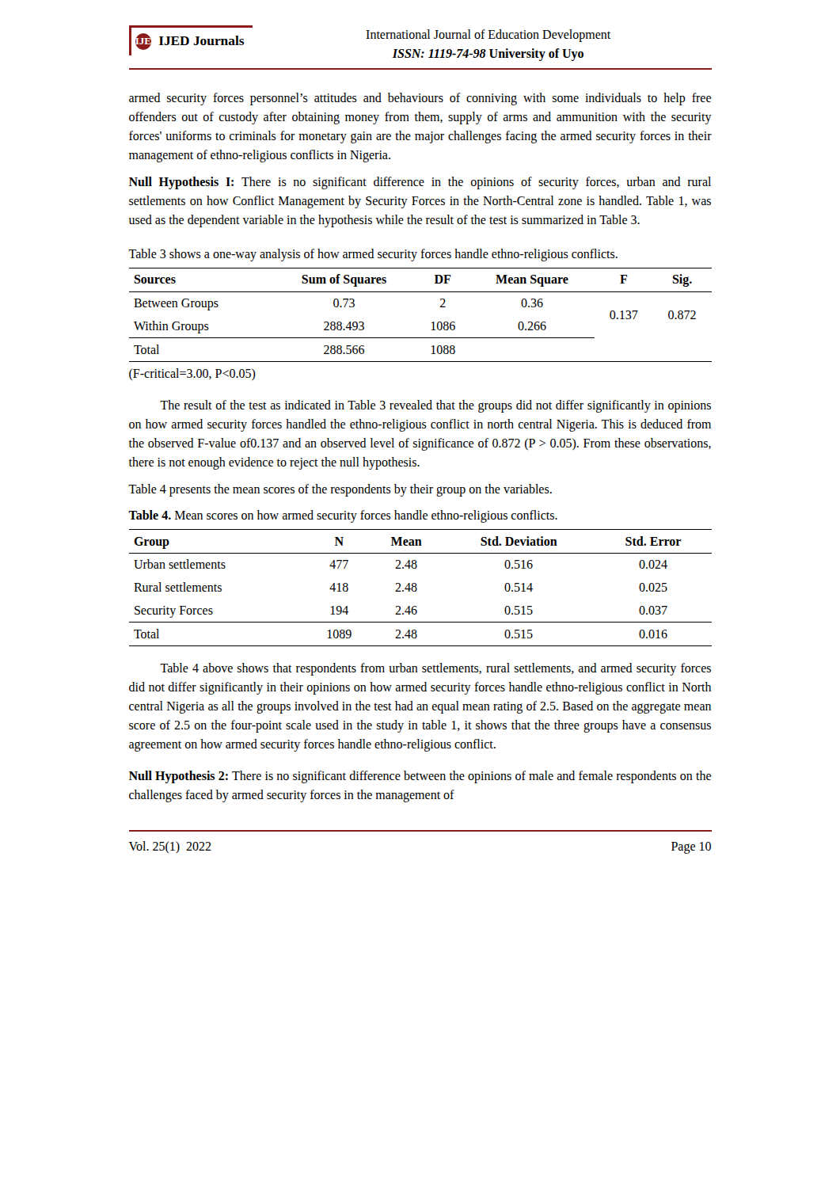IJEDIJED Journals
International Journal of Education Development ISSN: 1119-74-98 University of Uyo
armed security forces personnel’s attitudes and behaviours of conniving with some individuals to help free offenders out of custody after obtaining money from them, supply of arms and ammunition with the security forces' uniforms to criminals for monetary gain are the major challenges facing the armed security forces in their management of ethno-religious conflicts in Nigeria.
Null Hypothesis I: There is no significant difference in the opinions of security forces, urban and rural settlements on how Conflict Management by Security Forces in the North-Central zone is handled. Table 1, was used as the dependent variable in the hypothesis while the result of the test is summarized in Table 3.
Table 3 shows a one-way analysis of how armed security forces handle ethno-religious conflicts.
| Sources | Sum of Squares | DF | Mean Square | F | Sig. |
| --- | --- | --- | --- | --- | --- |
| Between Groups | 0.73 | 2 | 0.36 | 0.137 | 0.872 |
| Within Groups | 288.493 | 1086 | 0.266 |
| Total | 288.566 | 1088 | | | |
(F-critical=3.00, P<0.05)
The result of the test as indicated in Table 3 revealed that the groups did not differ significantly in opinions on how armed security forces handled the ethno-religious conflict in north central Nigeria. This is deduced from the observed F-value of0.137 and an observed level of significance of 0.872 (P > 0.05). From these observations, there is not enough evidence to reject the null hypothesis.
Table 4 presents the mean scores of the respondents by their group on the variables.
Table 4. Mean scores on how armed security forces handle ethno-religious conflicts.
| Group | N | Mean | Std. Deviation | Std. Error |
| --- | --- | --- | --- | --- |
| Urban settlements | 477 | 2.48 | 0.516 | 0.024 |
| Rural settlements | 418 | 2.48 | 0.514 | 0.025 |
| Security Forces | 194 | 2.46 | 0.515 | 0.037 |
| Total | 1089 | 2.48 | 0.515 | 0.016 |
Table 4 above shows that respondents from urban settlements, rural settlements, and armed security forces did not differ significantly in their opinions on how armed security forces handle ethno-religious conflict in North central Nigeria as all the groups involved in the test had an equal mean rating of 2.5. Based on the aggregate mean score of 2.5 on the four-point scale used in the study in table 1, it shows that the three groups have a consensus agreement on how armed security forces handle ethno-religious conflict.
Null Hypothesis 2: There is no significant difference between the opinions of male and female respondents on the challenges faced by armed security forces in the management of
Vol. 25(1) 2022 Page 10